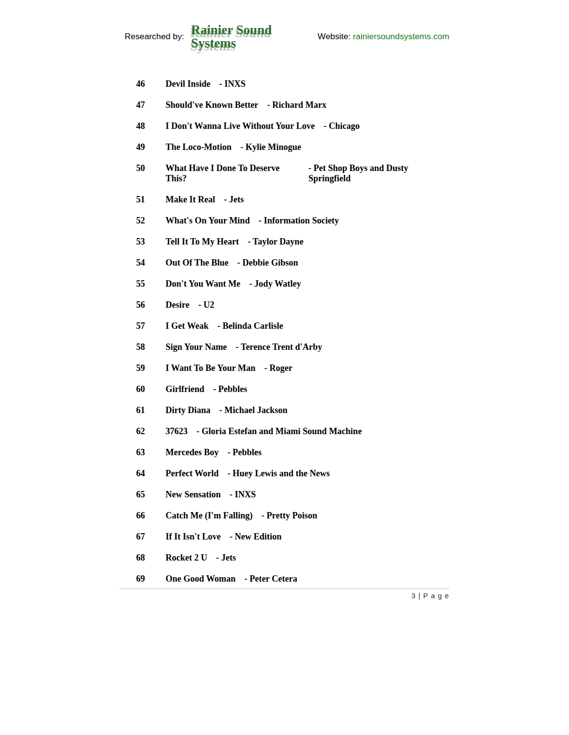Researched by: Rainier Sound Systems Rainier Sound Systems Website: rainiersoundsystems.com
46 Devil Inside- INXS
47 Should've Known Better- Richard Marx
48 I Don't Wanna Live Without Your Love- Chicago
49 The Loco-Motion- Kylie Minogue
50 What Have I Done To Deserve This?- Pet Shop Boys and Dusty Springfield
51 Make It Real- Jets
52 What's On Your Mind- Information Society
53 Tell It To My Heart- Taylor Dayne
54 Out Of The Blue- Debbie Gibson
55 Don't You Want Me- Jody Watley
56 Desire- U2
57 I Get Weak- Belinda Carlisle
58 Sign Your Name- Terence Trent d'Arby
59 I Want To Be Your Man- Roger
60 Girlfriend- Pebbles
61 Dirty Diana- Michael Jackson
6237623- Gloria Estefan and Miami Sound Machine
63 Mercedes Boy- Pebbles
64 Perfect World- Huey Lewis and the News
65 New Sensation- INXS
66 Catch Me (I'm Falling)- Pretty Poison
67 If It Isn't Love- New Edition
68 Rocket 2 U- Jets
69 One Good Woman- Peter Cetera
3 | P a g e